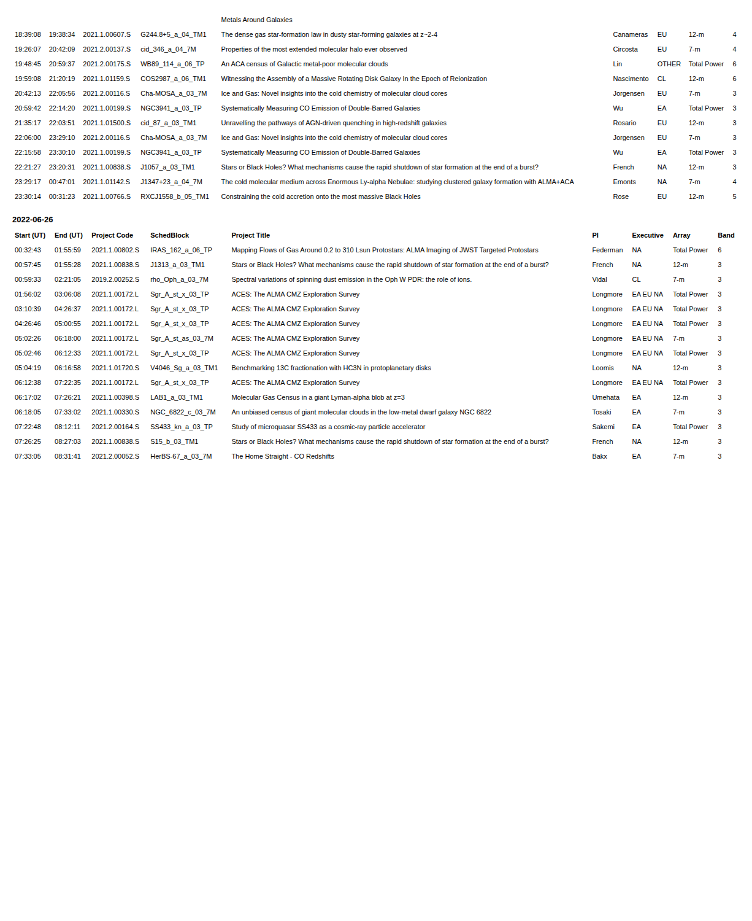| | | | | Metals Around Galaxies | | | | |
| 18:39:08 | 19:38:34 | 2021.1.00607.S | G244.8+5_a_04_TM1 | The dense gas star-formation law in dusty star-forming galaxies at z~2-4 | Canameras | EU | 12-m | 4 |
| 19:26:07 | 20:42:09 | 2021.2.00137.S | cid_346_a_04_7M | Properties of the most extended molecular halo ever observed | Circosta | EU | 7-m | 4 |
| 19:48:45 | 20:59:37 | 2021.2.00175.S | WB89_114_a_06_TP | An ACA census of Galactic metal-poor molecular clouds | Lin | OTHER | Total Power | 6 |
| 19:59:08 | 21:20:19 | 2021.1.01159.S | COS2987_a_06_TM1 | Witnessing the Assembly of a Massive Rotating Disk Galaxy In the Epoch of Reionization | Nascimento | CL | 12-m | 6 |
| 20:42:13 | 22:05:56 | 2021.2.00116.S | Cha-MOSA_a_03_7M | Ice and Gas: Novel insights into the cold chemistry of molecular cloud cores | Jorgensen | EU | 7-m | 3 |
| 20:59:42 | 22:14:20 | 2021.1.00199.S | NGC3941_a_03_TP | Systematically Measuring CO Emission of Double-Barred Galaxies | Wu | EA | Total Power | 3 |
| 21:35:17 | 22:03:51 | 2021.1.01500.S | cid_87_a_03_TM1 | Unravelling the pathways of AGN-driven quenching in high-redshift galaxies | Rosario | EU | 12-m | 3 |
| 22:06:00 | 23:29:10 | 2021.2.00116.S | Cha-MOSA_a_03_7M | Ice and Gas: Novel insights into the cold chemistry of molecular cloud cores | Jorgensen | EU | 7-m | 3 |
| 22:15:58 | 23:30:10 | 2021.1.00199.S | NGC3941_a_03_TP | Systematically Measuring CO Emission of Double-Barred Galaxies | Wu | EA | Total Power | 3 |
| 22:21:27 | 23:20:31 | 2021.1.00838.S | J1057_a_03_TM1 | Stars or Black Holes? What mechanisms cause the rapid shutdown of star formation at the end of a burst? | French | NA | 12-m | 3 |
| 23:29:17 | 00:47:01 | 2021.1.01142.S | J1347+23_a_04_7M | The cold molecular medium across Enormous Ly-alpha Nebulae: studying clustered galaxy formation with ALMA+ACA | Emonts | NA | 7-m | 4 |
| 23:30:14 | 00:31:23 | 2021.1.00766.S | RXCJ1558_b_05_TM1 | Constraining the cold accretion onto the most massive Black Holes | Rose | EU | 12-m | 5 |
2022-06-26
| Start (UT) | End (UT) | Project Code | SchedBlock | Project Title | PI | Executive | Array | Band |
| --- | --- | --- | --- | --- | --- | --- | --- | --- |
| 00:32:43 | 01:55:59 | 2021.1.00802.S | IRAS_162_a_06_TP | Mapping Flows of Gas Around 0.2 to 310 Lsun Protostars: ALMA Imaging of JWST Targeted Protostars | Federman | NA | Total Power | 6 |
| 00:57:45 | 01:55:28 | 2021.1.00838.S | J1313_a_03_TM1 | Stars or Black Holes? What mechanisms cause the rapid shutdown of star formation at the end of a burst? | French | NA | 12-m | 3 |
| 00:59:33 | 02:21:05 | 2019.2.00252.S | rho_Oph_a_03_7M | Spectral variations of spinning dust emission in the Oph W PDR: the role of ions. | Vidal | CL | 7-m | 3 |
| 01:56:02 | 03:06:08 | 2021.1.00172.L | Sgr_A_st_x_03_TP | ACES: The ALMA CMZ Exploration Survey | Longmore | EA EU NA | Total Power | 3 |
| 03:10:39 | 04:26:37 | 2021.1.00172.L | Sgr_A_st_x_03_TP | ACES: The ALMA CMZ Exploration Survey | Longmore | EA EU NA | Total Power | 3 |
| 04:26:46 | 05:00:55 | 2021.1.00172.L | Sgr_A_st_x_03_TP | ACES: The ALMA CMZ Exploration Survey | Longmore | EA EU NA | Total Power | 3 |
| 05:02:26 | 06:18:00 | 2021.1.00172.L | Sgr_A_st_as_03_7M | ACES: The ALMA CMZ Exploration Survey | Longmore | EA EU NA | 7-m | 3 |
| 05:02:46 | 06:12:33 | 2021.1.00172.L | Sgr_A_st_x_03_TP | ACES: The ALMA CMZ Exploration Survey | Longmore | EA EU NA | Total Power | 3 |
| 05:04:19 | 06:16:58 | 2021.1.01720.S | V4046_Sg_a_03_TM1 | Benchmarking 13C fractionation with HC3N in protoplanetary disks | Loomis | NA | 12-m | 3 |
| 06:12:38 | 07:22:35 | 2021.1.00172.L | Sgr_A_st_x_03_TP | ACES: The ALMA CMZ Exploration Survey | Longmore | EA EU NA | Total Power | 3 |
| 06:17:02 | 07:26:21 | 2021.1.00398.S | LAB1_a_03_TM1 | Molecular Gas Census in a giant Lyman-alpha blob at z=3 | Umehata | EA | 12-m | 3 |
| 06:18:05 | 07:33:02 | 2021.1.00330.S | NGC_6822_c_03_7M | An unbiased census of giant molecular clouds in the low-metal dwarf galaxy NGC 6822 | Tosaki | EA | 7-m | 3 |
| 07:22:48 | 08:12:11 | 2021.2.00164.S | SS433_kn_a_03_TP | Study of microquasar SS433 as a cosmic-ray particle accelerator | Sakemi | EA | Total Power | 3 |
| 07:26:25 | 08:27:03 | 2021.1.00838.S | S15_b_03_TM1 | Stars or Black Holes? What mechanisms cause the rapid shutdown of star formation at the end of a burst? | French | NA | 12-m | 3 |
| 07:33:05 | 08:31:41 | 2021.2.00052.S | HerBS-67_a_03_7M | The Home Straight - CO Redshifts | Bakx | EA | 7-m | 3 |